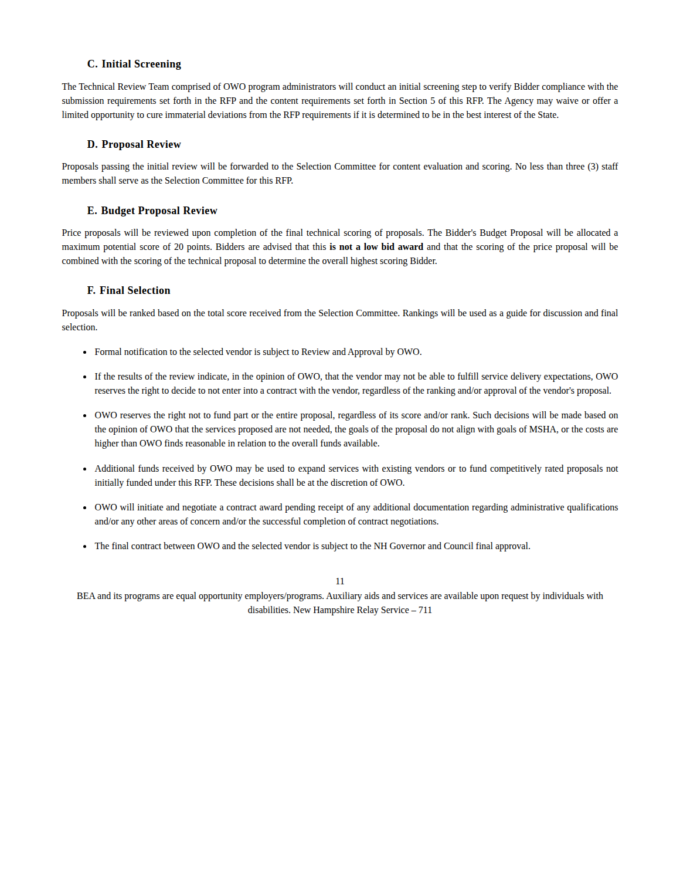C. Initial Screening
The Technical Review Team comprised of OWO program administrators will conduct an initial screening step to verify Bidder compliance with the submission requirements set forth in the RFP and the content requirements set forth in Section 5 of this RFP. The Agency may waive or offer a limited opportunity to cure immaterial deviations from the RFP requirements if it is determined to be in the best interest of the State.
D. Proposal Review
Proposals passing the initial review will be forwarded to the Selection Committee for content evaluation and scoring. No less than three (3) staff members shall serve as the Selection Committee for this RFP.
E. Budget Proposal Review
Price proposals will be reviewed upon completion of the final technical scoring of proposals. The Bidder's Budget Proposal will be allocated a maximum potential score of 20 points. Bidders are advised that this is not a low bid award and that the scoring of the price proposal will be combined with the scoring of the technical proposal to determine the overall highest scoring Bidder.
F. Final Selection
Proposals will be ranked based on the total score received from the Selection Committee. Rankings will be used as a guide for discussion and final selection.
Formal notification to the selected vendor is subject to Review and Approval by OWO.
If the results of the review indicate, in the opinion of OWO, that the vendor may not be able to fulfill service delivery expectations, OWO reserves the right to decide to not enter into a contract with the vendor, regardless of the ranking and/or approval of the vendor's proposal.
OWO reserves the right not to fund part or the entire proposal, regardless of its score and/or rank. Such decisions will be made based on the opinion of OWO that the services proposed are not needed, the goals of the proposal do not align with goals of MSHA, or the costs are higher than OWO finds reasonable in relation to the overall funds available.
Additional funds received by OWO may be used to expand services with existing vendors or to fund competitively rated proposals not initially funded under this RFP. These decisions shall be at the discretion of OWO.
OWO will initiate and negotiate a contract award pending receipt of any additional documentation regarding administrative qualifications and/or any other areas of concern and/or the successful completion of contract negotiations.
The final contract between OWO and the selected vendor is subject to the NH Governor and Council final approval.
11
BEA and its programs are equal opportunity employers/programs. Auxiliary aids and services are available upon request by individuals with disabilities. New Hampshire Relay Service – 711